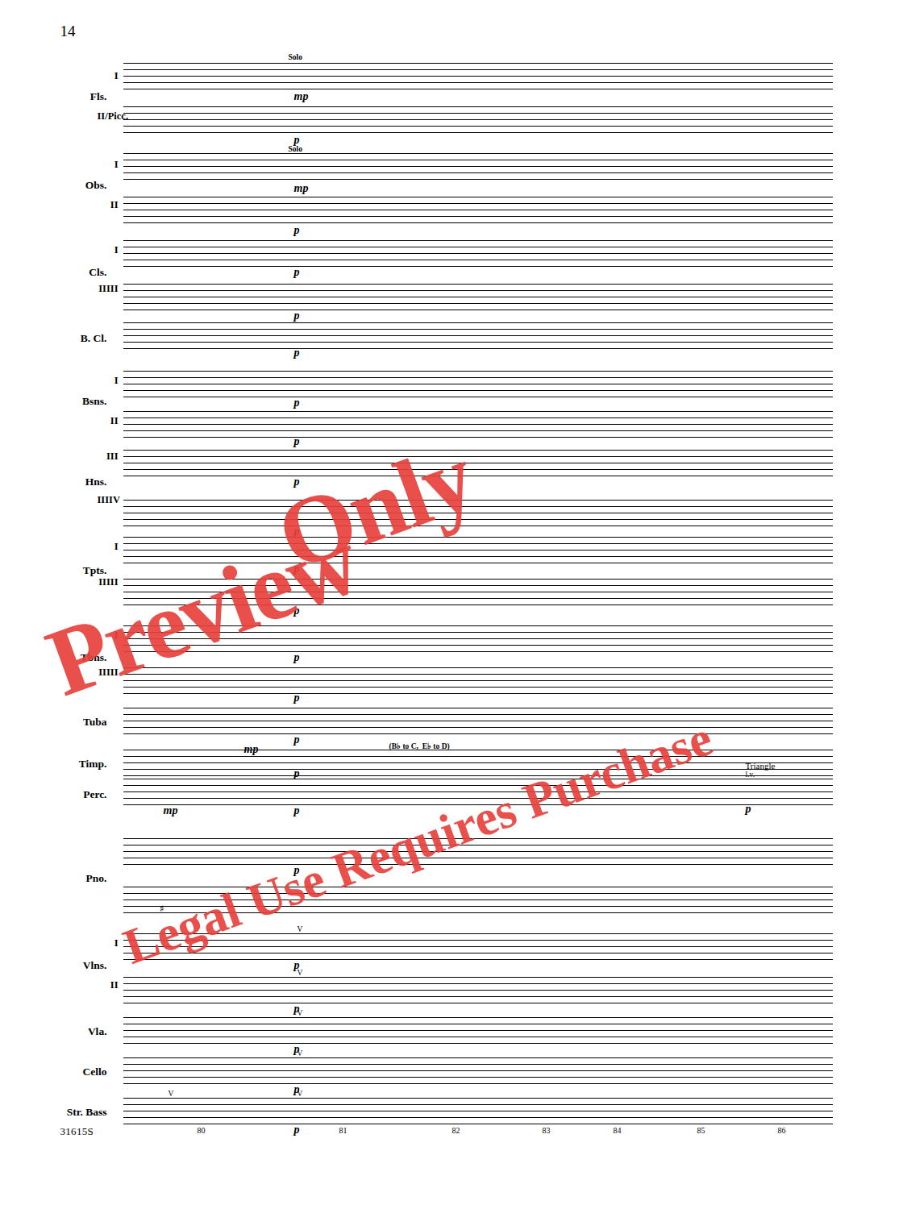14
Fls.
I
II/Picc.
Solo
mp
p
Obs.
I
II
Solo
mp
p
Cls.
I
IIIII
p
p
B. Cl.
p
Bsns.
I
II
p
p
Hns.
III
IIIIV
p
p
Tpts.
I
IIIII
p
p
Tbns.
I
IIIII
p
p
Tuba
p
Timp.
mp
p
(B♭ to C, E♭ to D)
Perc.
mp
p
Triangle
l.v.
p
Pno.
p
♯   
Vlns.
I
II
V
p
V
p
Vla.
V
p
Cello
V
p
Str. Bass
V
V
p
80
81
82
83
84
85
86
31615S
Preview
Only
Legal Use Requires Purchase